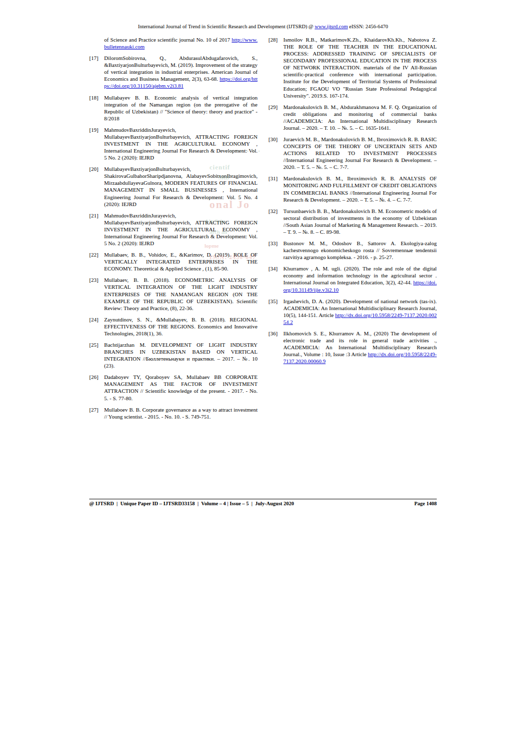International Journal of Trend in Scientific Research and Development (IJTSRD) @ www.ijtsrd.com eISSN: 2456-6470
of Science and Practice scientific journal No. 10 of 2017 http://www.bulletennauki.com
[17]
DiloromSobirovna, Q., AbdurasulAbdugafarovich, S., &BaxtiyarjonBulturbayevich, M. (2019). Improvement of the strategy of vertical integration in industrial enterprises. American Journal of Economics and Business Management, 2(3), 63-68. https://doi.org/https://doi.org/10.31150/ajebm.v2i3.81
[18]
Mullabayev B. B. Economic analysis of vertical integration integration of the Namangan region (on the prerogative of the Republic of Uzbekistan) // "Science of theory: theory and practice" - 8/2018
[19]
MahmudovBaxriddinJurayevich, MullabayevBaxtiyarjonBulturbayevich, ATTRACTING FOREIGN INVESTMENT IN THE AGRICULTURAL ECONOMY , International Engineering Journal For Research & Development: Vol. 5 No. 2 (2020): IEJRD
[20]
MullabayevBaxtiyarjonBulturbayevich, ShakirovaGulbahorSharipdjanovna, AlabayevSobitxonIbragimovich, MirzaabdullayevaGulnora, MODERN FEATURES OF FINANCIAL MANAGEMENT IN SMALL BUSINESSES , International Engineering Journal For Research & Development: Vol. 5 No. 4 (2020): IEJRD
[21]
MahmudovBaxriddinJurayevich, MullabayevBaxtiyarjonBulturbayevich, ATTRACTING FOREIGN INVESTMENT IN THE AGRICULTURAL ECONOMY , International Engineering Journal For Research & Development: Vol. 5 No. 2 (2020): IEJRD
[22]
Mullabaev, B. B., Vohidov, E., &Karimov, D. (2019). ROLE OF VERTICALLY INTEGRATED ENTERPRISES IN THE ECONOMY. Theoretical & Applied Science , (1), 85-90.
[23]
Mullabaev, B. B. (2018). ECONOMETRIC ANALYSIS OF VERTICAL INTEGRATION OF THE LIGHT INDUSTRY ENTERPRISES OF THE NAMANGAN REGION (ON THE EXAMPLE OF THE REPUBLIC OF UZBEKISTAN). Scientific Review: Theory and Practice, (8), 22-36.
[24]
Zaynutdinov, S. N., &Mullabayev, B. B. (2018). REGIONAL EFFECTIVENESS OF THE REGIONS. Economics and Innovative Technologies, 2018(1), 36.
[25]
Bachtijarzhan M. DEVELOPMENT OF LIGHT INDUSTRY BRANCHES IN UZBEKISTAN BASED ON VERTICAL INTEGRATION //Бюллетеньнауки и практики. – 2017. – №. 10 (23).
[26]
Dadaboyev TY, Qoraboyev SA, Mullabaev BB CORPORATE MANAGEMENT AS THE FACTOR OF INVESTMENT ATTRACTION // Scientific knowledge of the present. - 2017. - No. 5. - S. 77-80.
[27]
Mullaboev B. B. Corporate governance as a way to attract investment // Young scientist. - 2015. - No. 10. - S. 749-751.
[28]
Ismoilov R.B., MatkarimovK.Zh., KhaidarovKh.Kh., Nabotova Z. THE ROLE OF THE TEACHER IN THE EDUCATIONAL PROCESS: ADDRESSED TRAINING OF SPECIALISTS OF SECONDARY PROFESSIONAL EDUCATION IN THE PROCESS OF NETWORK INTERACTION. materials of the IV All-Russian scientific-practical conference with international participation. Institute for the Development of Territorial Systems of Professional Education; FGAOU VO "Russian State Professional Pedagogical University". 2019.S. 167-174.
[29]
Mardonakulovich B. M., Abdurakhmanova M. F. Q. Organization of credit obligations and monitoring of commercial banks //ACADEMICIA: An International Multidisciplinary Research Journal. – 2020. – Т. 10. – №. 5. – С. 1635-1641.
[30]
Juraevich M. B., Mardonakulovich B. M., Ibroximovich R. B. BASIC CONCEPTS OF THE THEORY OF UNCERTAIN SETS AND ACTIONS RELATED TO INVESTMENT PROCESSES //International Engineering Journal For Research & Development. – 2020. – Т. 5. – №. 5. – С. 7-7.
[31]
Mardonakulovich B. M., Ibroximovich R. B. ANALYSIS OF MONITORING AND FULFILLMENT OF CREDIT OBLIGATIONS IN COMMERCIAL BANKS //International Engineering Journal For Research & Development. – 2020. – Т. 5. – №. 4. – С. 7-7.
[32]
Tursunbaevich B. B., Mardonakulovich B. M. Econometric models of sectoral distribution of investments in the economy of Uzbekistan //South Asian Journal of Marketing & Management Research. – 2019. – Т. 9. – №. 8. – С. 89-98.
[33]
Bustonov M. M., Odoshov B., Sattorov A. Ekologiya-zalog kachestvennogo ekonomicheskogo rosta // Sovremennыe tendentsii razvitiya agrarnogo kompleksa. - 2016. - p. 25-27.
[34]
Khurramov , A. M. ugli. (2020). The role and role of the digital economy and information technology in the agricultural sector . International Journal on Integrated Education, 3(2), 42-44. https://doi.org/10.31149/ijie.v3i2.10
[35]
Irgashevich, D. A. (2020). Development of national network (tas-ix). ACADEMICIA: An International Multidisciplinary Research Journal, 10(5), 144-151. Article http://dx.doi.org/10.5958/2249-7137.2020.00254.2
[36]
Ilkhomovich S. E., Khurramov A. M., (2020) The development of electronic trade and its role in general trade activities ., ACADEMICIA: An International Multidisciplinary Research Journal., Volume : 10, Issue :3 Article http://dx.doi.org/10.5958/2249-7137.2020.00060.9
• • • • • • •
cientif
SRD
onal Jo
d in Scie
arch an
lopme
ISSN: 2456-647
@ IJTSRD | Unique Paper ID – IJTSRD33158 | Volume – 4 | Issue – 5 | July-August 2020
Page 1408